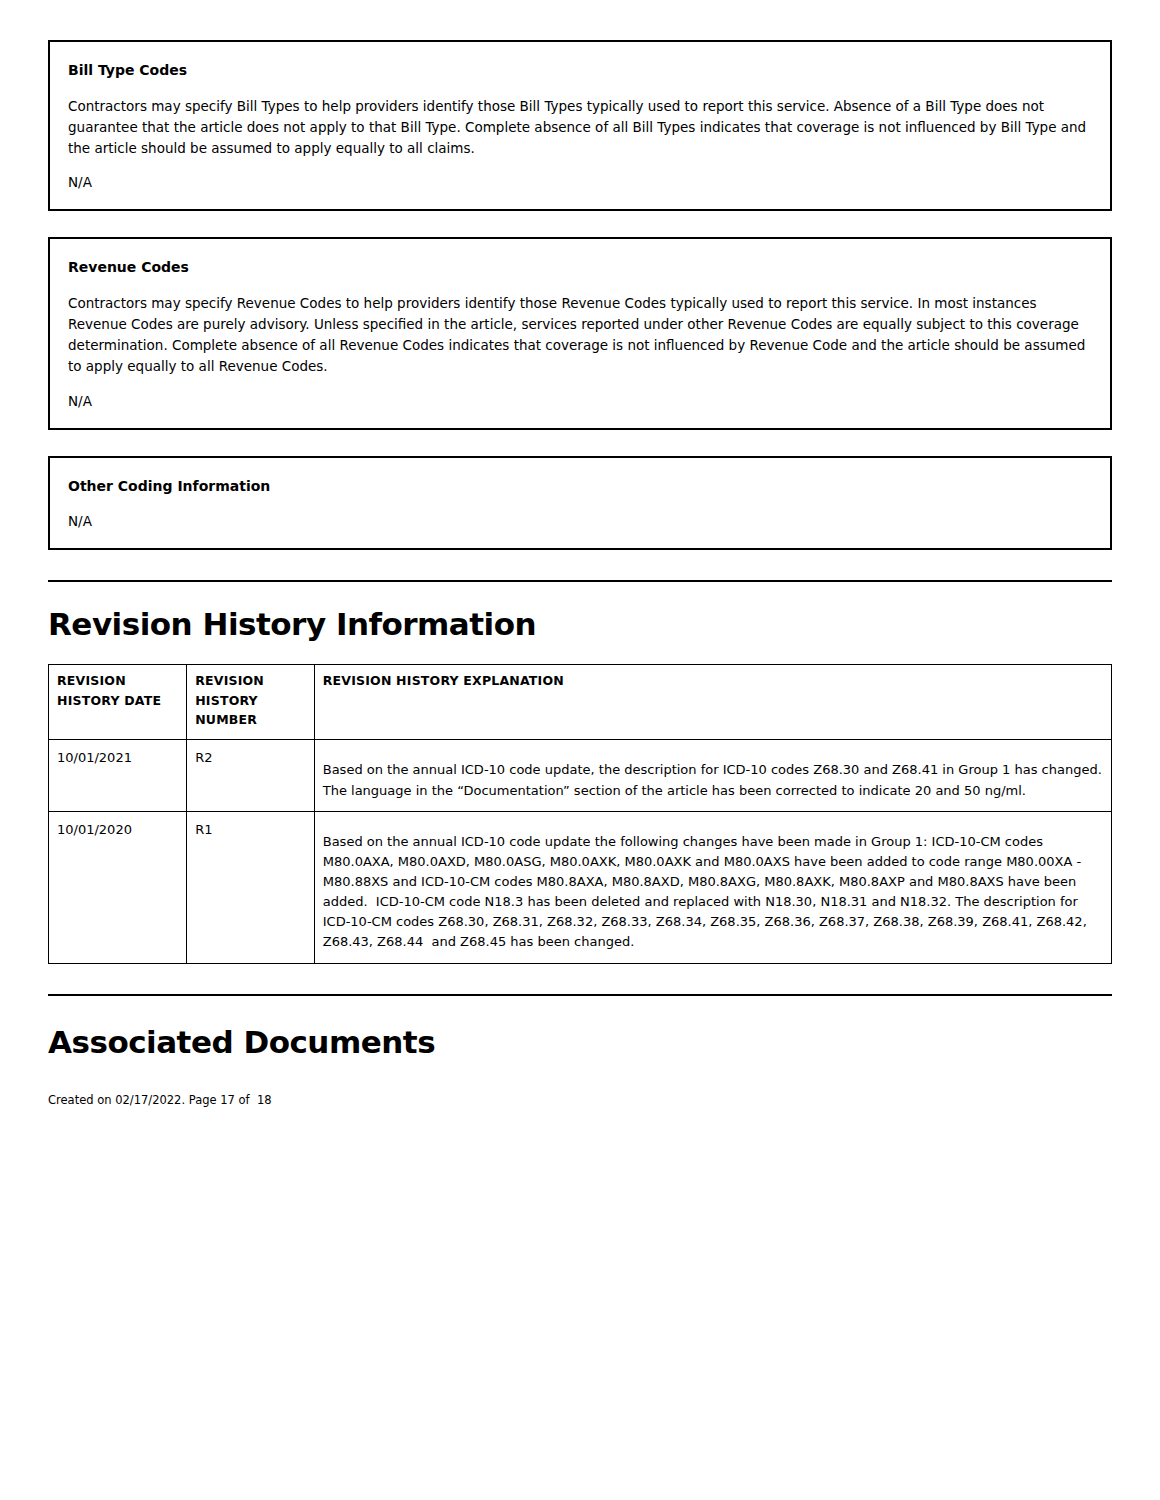Bill Type Codes
Contractors may specify Bill Types to help providers identify those Bill Types typically used to report this service. Absence of a Bill Type does not guarantee that the article does not apply to that Bill Type. Complete absence of all Bill Types indicates that coverage is not influenced by Bill Type and the article should be assumed to apply equally to all claims.
N/A
Revenue Codes
Contractors may specify Revenue Codes to help providers identify those Revenue Codes typically used to report this service. In most instances Revenue Codes are purely advisory. Unless specified in the article, services reported under other Revenue Codes are equally subject to this coverage determination. Complete absence of all Revenue Codes indicates that coverage is not influenced by Revenue Code and the article should be assumed to apply equally to all Revenue Codes.
N/A
Other Coding Information
N/A
Revision History Information
| REVISION HISTORY DATE | REVISION HISTORY NUMBER | REVISION HISTORY EXPLANATION |
| --- | --- | --- |
| 10/01/2021 | R2 | Based on the annual ICD-10 code update, the description for ICD-10 codes Z68.30 and Z68.41 in Group 1 has changed. The language in the “Documentation” section of the article has been corrected to indicate 20 and 50 ng/ml. |
| 10/01/2020 | R1 | Based on the annual ICD-10 code update the following changes have been made in Group 1: ICD-10-CM codes M80.0AXA, M80.0AXD, M80.0ASG, M80.0AXK, M80.0AXK and M80.0AXS have been added to code range M80.00XA - M80.88XS and ICD-10-CM codes M80.8AXA, M80.8AXD, M80.8AXG, M80.8AXK, M80.8AXP and M80.8AXS have been added. ICD-10-CM code N18.3 has been deleted and replaced with N18.30, N18.31 and N18.32. The description for ICD-10-CM codes Z68.30, Z68.31, Z68.32, Z68.33, Z68.34, Z68.35, Z68.36, Z68.37, Z68.38, Z68.39, Z68.41, Z68.42, Z68.43, Z68.44 and Z68.45 has been changed. |
Associated Documents
Created on 02/17/2022. Page 17 of 18